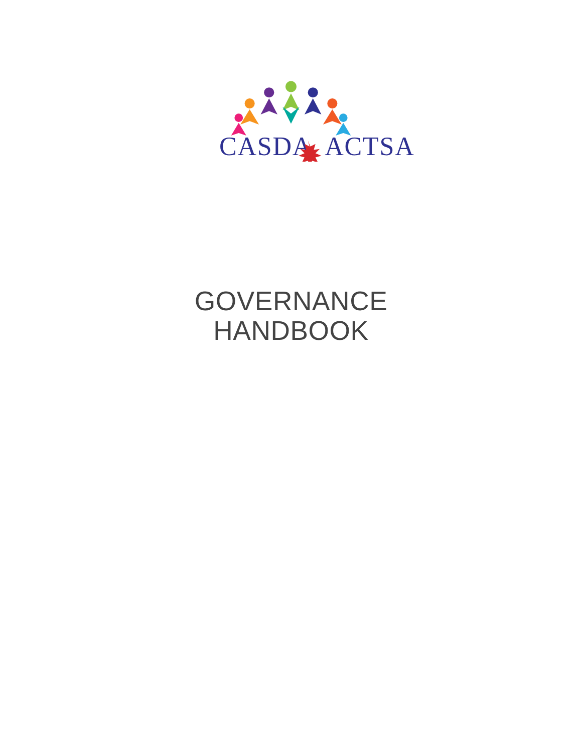GOVERNANCE HANDBOOK